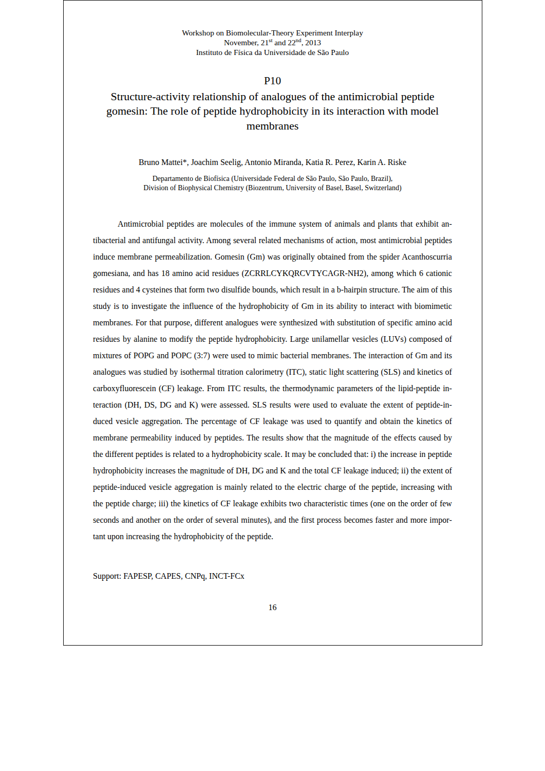Workshop on Biomolecular-Theory Experiment Interplay November, 21st and 22nd, 2013 Instituto de Física da Universidade de São Paulo
P10
Structure-activity relationship of analogues of the antimicrobial peptide gomesin: The role of peptide hydrophobicity in its interaction with model membranes
Bruno Mattei*, Joachim Seelig, Antonio Miranda, Katia R. Perez, Karin A. Riske
Departamento de Biofísica (Universidade Federal de São Paulo, São Paulo, Brazil),
Division of Biophysical Chemistry (Biozentrum, University of Basel, Basel, Switzerland)
Antimicrobial peptides are molecules of the immune system of animals and plants that exhibit antibacterial and antifungal activity. Among several related mechanisms of action, most antimicrobial peptides induce membrane permeabilization. Gomesin (Gm) was originally obtained from the spider Acanthoscurria gomesiana, and has 18 amino acid residues (ZCRRLCYKQRCVTYCAGR-NH2), among which 6 cationic residues and 4 cysteines that form two disulfide bounds, which result in a b-hairpin structure. The aim of this study is to investigate the influence of the hydrophobicity of Gm in its ability to interact with biomimetic membranes. For that purpose, different analogues were synthesized with substitution of specific amino acid residues by alanine to modify the peptide hydrophobicity. Large unilamellar vesicles (LUVs) composed of mixtures of POPG and POPC (3:7) were used to mimic bacterial membranes. The interaction of Gm and its analogues was studied by isothermal titration calorimetry (ITC), static light scattering (SLS) and kinetics of carboxyfluorescein (CF) leakage. From ITC results, the thermodynamic parameters of the lipid-peptide interaction (DH, DS, DG and K) were assessed. SLS results were used to evaluate the extent of peptide-induced vesicle aggregation. The percentage of CF leakage was used to quantify and obtain the kinetics of membrane permeability induced by peptides. The results show that the magnitude of the effects caused by the different peptides is related to a hydrophobicity scale. It may be concluded that: i) the increase in peptide hydrophobicity increases the magnitude of DH, DG and K and the total CF leakage induced; ii) the extent of peptide-induced vesicle aggregation is mainly related to the electric charge of the peptide, increasing with the peptide charge; iii) the kinetics of CF leakage exhibits two characteristic times (one on the order of few seconds and another on the order of several minutes), and the first process becomes faster and more important upon increasing the hydrophobicity of the peptide.
Support: FAPESP, CAPES, CNPq, INCT-FCx
16